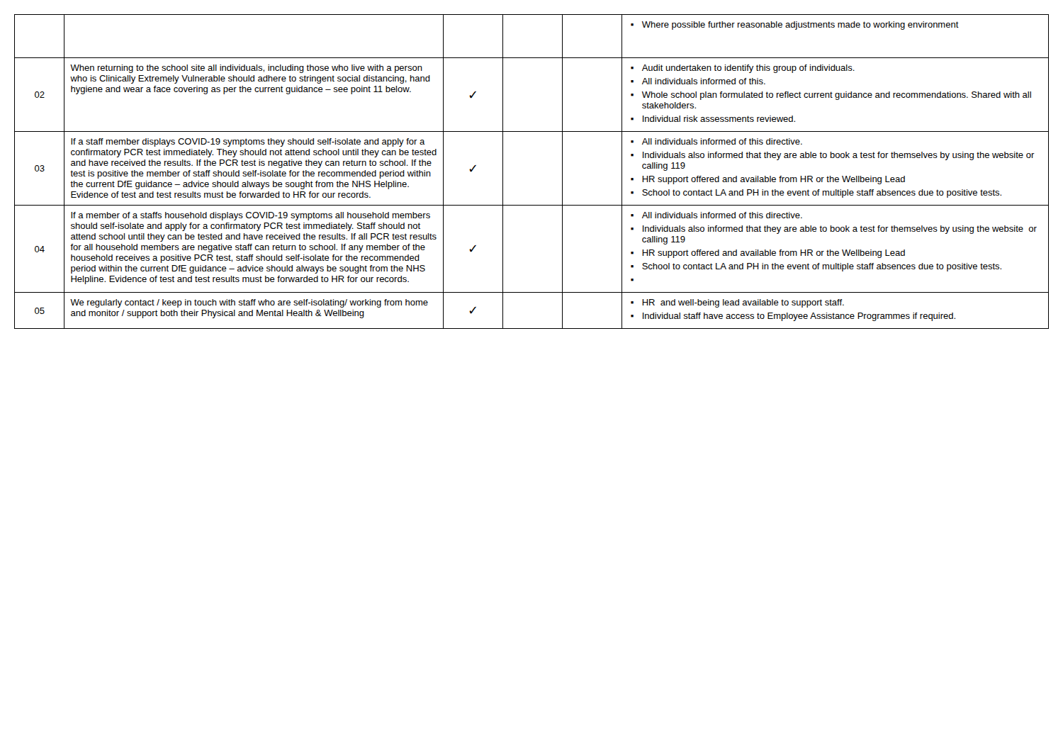| | | | | | Where possible further reasonable adjustments made to working environment |
| 02 | When returning to the school site all individuals, including those who live with a person who is Clinically Extremely Vulnerable should adhere to stringent social distancing, hand hygiene and wear a face covering as per the current guidance – see point 11 below. | ✓ | | | Audit undertaken to identify this group of individuals. All individuals informed of this. Whole school plan formulated to reflect current guidance and recommendations. Shared with all stakeholders. Individual risk assessments reviewed. |
| 03 | If a staff member displays COVID-19 symptoms they should self-isolate and apply for a confirmatory PCR test immediately. They should not attend school until they can be tested and have received the results. If the PCR test is negative they can return to school. If the test is positive the member of staff should self-isolate for the recommended period within the current DfE guidance – advice should always be sought from the NHS Helpline. Evidence of test and test results must be forwarded to HR for our records. | ✓ | | | All individuals informed of this directive. Individuals also informed that they are able to book a test for themselves by using the website or calling 119 HR support offered and available from HR or the Wellbeing Lead School to contact LA and PH in the event of multiple staff absences due to positive tests. |
| 04 | If a member of a staffs household displays COVID-19 symptoms all household members should self-isolate and apply for a confirmatory PCR test immediately. Staff should not attend school until they can be tested and have received the results. If all PCR test results for all household members are negative staff can return to school. If any member of the household receives a positive PCR test, staff should self-isolate for the recommended period within the current DfE guidance – advice should always be sought from the NHS Helpline. Evidence of test and test results must be forwarded to HR for our records. | ✓ | | | All individuals informed of this directive. Individuals also informed that they are able to book a test for themselves by using the website or calling 119 HR support offered and available from HR or the Wellbeing Lead School to contact LA and PH in the event of multiple staff absences due to positive tests. |
| 05 | We regularly contact / keep in touch with staff who are self-isolating/ working from home and monitor / support both their Physical and Mental Health & Wellbeing | ✓ | | | HR and well-being lead available to support staff. Individual staff have access to Employee Assistance Programmes if required. |